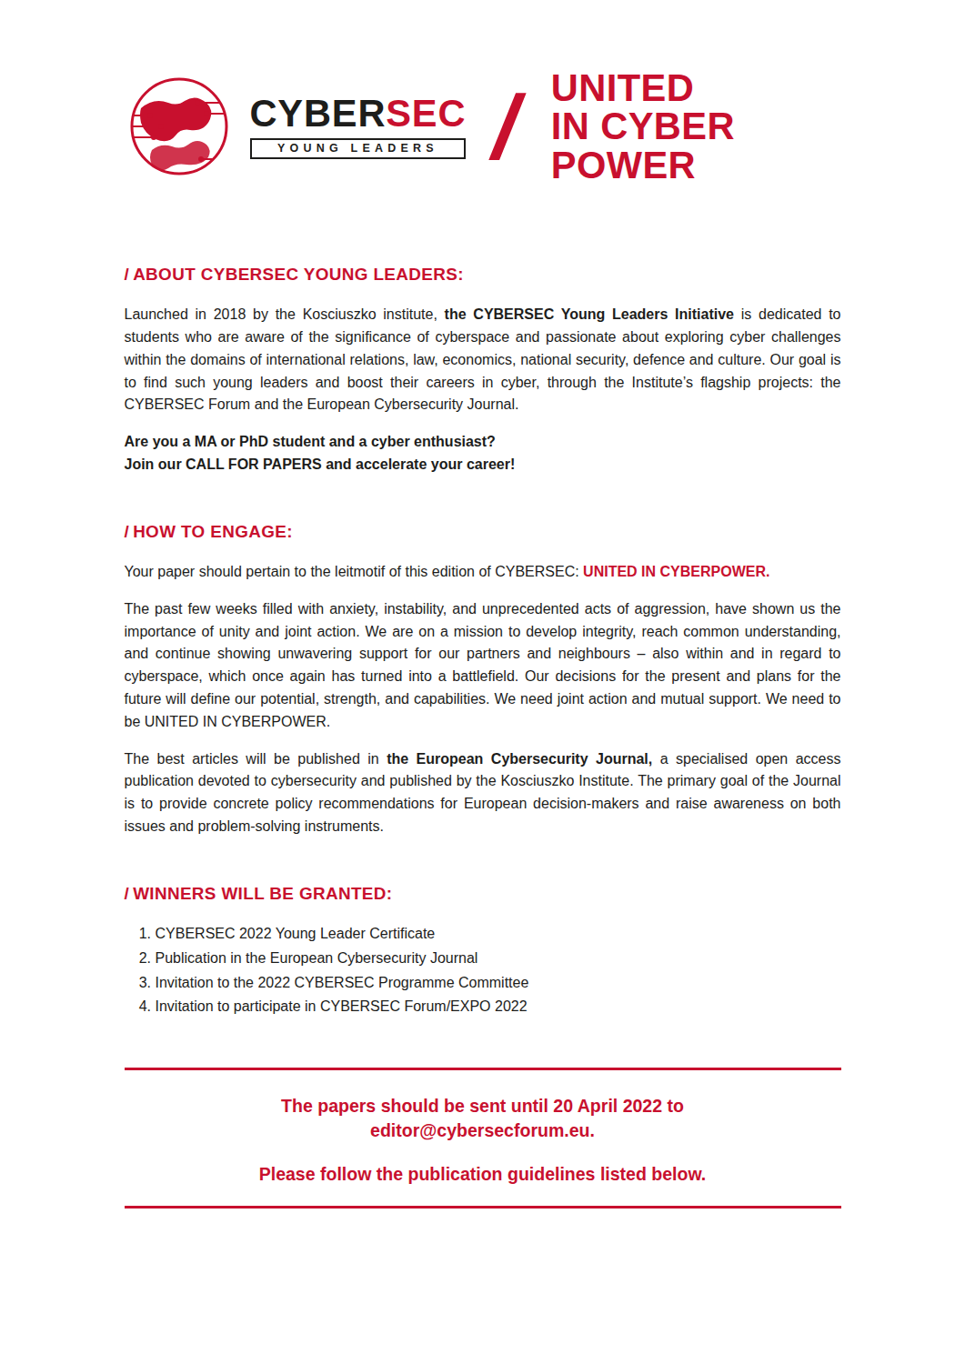CYBERSEC
YOUNG LEADERS
/
United
in Cyber
Power
/ABOUT CYBERSEC YOUNG LEADERS:
Launched in 2018 by the Kosciuszko institute, the CYBERSEC Young Leaders Initiative is dedicated to students who are aware of the significance of cyberspace and passionate about exploring cyber challenges within the domains of international relations, law, economics, national security, defence and culture. Our goal is to find such young leaders and boost their careers in cyber, through the Institute’s flagship projects: the CYBERSEC Forum and the European Cybersecurity Journal.
Are you a MA or PhD student and a cyber enthusiast?
Join our CALL FOR PAPERS and accelerate your career!
/HOW TO ENGAGE:
Your paper should pertain to the leitmotif of this edition of CYBERSEC: UNITED IN CYBERPOWER.
The past few weeks filled with anxiety, instability, and unprecedented acts of aggression, have shown us the importance of unity and joint action. We are on a mission to develop integrity, reach common understanding, and continue showing unwavering support for our partners and neighbours – also within and in regard to cyberspace, which once again has turned into a battlefield. Our decisions for the present and plans for the future will define our potential, strength, and capabilities. We need joint action and mutual support. We need to be UNITED IN CYBERPOWER.
The best articles will be published in the European Cybersecurity Journal, a specialised open access publication devoted to cybersecurity and published by the Kosciuszko Institute. The primary goal of the Journal is to provide concrete policy recommendations for European decision-makers and raise awareness on both issues and problem-solving instruments.
/WINNERS WILL BE GRANTED:
CYBERSEC 2022 Young Leader Certificate
Publication in the European Cybersecurity Journal
Invitation to the 2022 CYBERSEC Programme Committee
Invitation to participate in CYBERSEC Forum/EXPO 2022
The papers should be sent until 20 April 2022 to
editor@cybersecforum.eu.
Please follow the publication guidelines listed below.